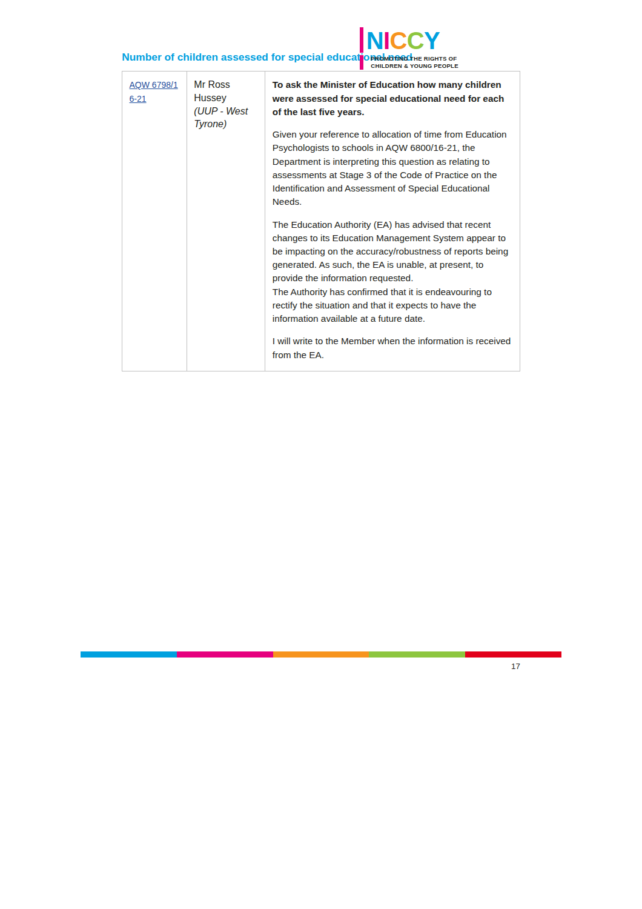NICCY
PROMOTING THE RIGHTS OF
CHILDREN & YOUNG PEOPLE
Number of children assessed for special educational need
| AQW 6798/16-21 | Mr Ross Hussey (UUP - West Tyrone) | To ask the Minister of Education how many children were assessed for special educational need for each of the last five years. Given your reference to allocation of time from Education Psychologists to schools in AQW 6800/16-21, the Department is interpreting this question as relating to assessments at Stage 3 of the Code of Practice on the Identification and Assessment of Special Educational Needs. The Education Authority (EA) has advised that recent changes to its Education Management System appear to be impacting on the accuracy/robustness of reports being generated. As such, the EA is unable, at present, to provide the information requested. The Authority has confirmed that it is endeavouring to rectify the situation and that it expects to have the information available at a future date. I will write to the Member when the information is received from the EA. |
17